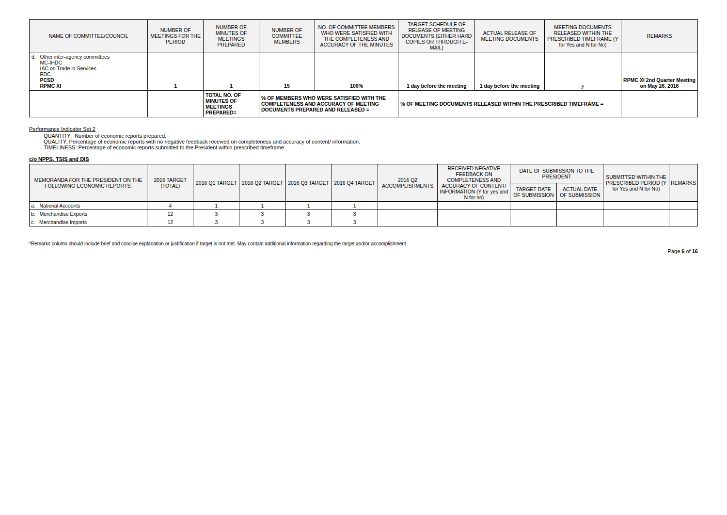| NAME OF COMMITTEE/COUNCIL | NUMBER OF MEETINGS FOR THE PERIOD | NUMBER OF MINUTES OF MEETINGS PREPARED | NUMBER OF COMMITTEE MEMBERS | NO. OF COMMITTEE MEMBERS WHO WERE SATISFIED WITH THE COMPLETENESS AND ACCURACY OF THE MINUTES | TARGET SCHEDULE OF RELEASE OF MEETING DOCUMENTS (EITHER HARD COPIES OR THROUGH E-MAIL) | ACTUAL RELEASE OF MEETING DOCUMENTS | MEETING DOCUMENTS RELEASED WITHIN THE PRESCRIBED TIMEFRAME (Y for Yes and N for No) | REMARKS |
| --- | --- | --- | --- | --- | --- | --- | --- | --- |
| d. Other inter-agency committees MC-IHDC IAC on Trade in Services EDC PCSD RPMC XI | 1 | 1 | 15 | 100% | 1 day before the meeting | 1 day before the meeting | y | RPMC XI 2nd Quarter Meeting on May 26, 2016 |
| | | TOTAL NO. OF MINUTES OF MEETINGS PREPARED= | % OF MEMBERS WHO WERE SATISFIED WITH THE COMPLETENESS AND ACCURACY OF MEETING DOCUMENTS PREPARED AND RELEASED = | % OF MEETING DOCUMENTS RELEASED WITHIN THE PRESCRIBED TIMEFRAME = | |
Performance Indicator Set 2
QUANTITY: Number of economic reports prepared.
QUALITY: Percentage of economic reports with no negative feedback received on completeness and accuracy of content/ information.
TIMELINESS: Percentage of economic reports submitted to the President within prescribed timeframe.
c/o NPPS, TSIS and DIS
| MEMORANDA FOR THE PRESIDENT ON THE FOLLOWING ECONOMIC REPORTS: | 2016 TARGET (TOTAL) | 2016 Q1 TARGET | 2016 Q2 TARGET | 2016 Q3 TARGET | 2016 Q4 TARGET | 2016 Q2 ACCOMPLISHMENTS | RECEIVED NEGATIVE FEEDBACK ON COMPLETENESS AND ACCURACY OF CONTENT/ INFORMATION (Y for yes and N for no) | DATE OF SUBMISSION TO THE PRESIDENT | SUBMITTED WITHIN THE PRESCRIBED PERIOD (Y for Yes and N for No) | REMARKS |
| --- | --- | --- | --- | --- | --- | --- | --- | --- | --- | --- |
| TARGET DATE OF SUBMISSION | ACTUAL DATE OF SUBMISSION |
| a. National Accounts | 4 | 1 | 1 | 1 | 1 | | | | | | |
| b. Merchandise Exports | 12 | 3 | 3 | 3 | 3 | | | | | | |
| c. Merchandise Imports | 12 | 3 | 3 | 3 | 3 | | | | | | |
*Remarks column should include brief and concise explanation or justification if target is not met. May contain additional information regarding the target and/or accomplishment
Page 6 of 16